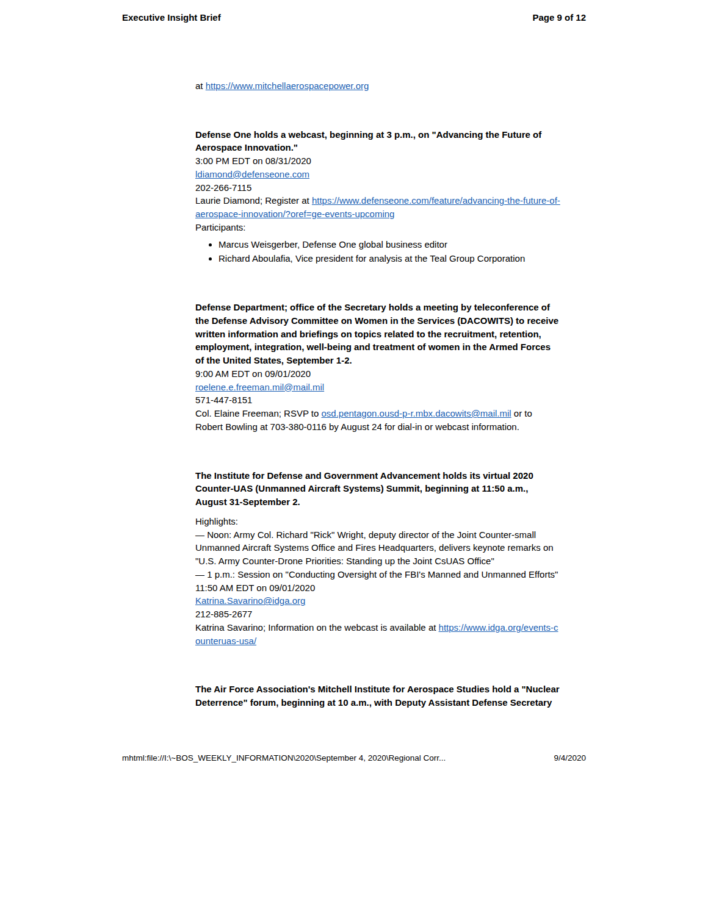Executive Insight Brief Page 9 of 12
at https://www.mitchellaerospacepower.org
Defense One holds a webcast, beginning at 3 p.m., on "Advancing the Future of Aerospace Innovation."
3:00 PM EDT on 08/31/2020
ldiamond@defenseone.com
202-266-7115
Laurie Diamond; Register at https://www.defenseone.com/feature/advancing-the-future-of-aerospace-innovation/?oref=ge-events-upcoming
Participants:
Marcus Weisgerber, Defense One global business editor
Richard Aboulafia, Vice president for analysis at the Teal Group Corporation
Defense Department; office of the Secretary holds a meeting by teleconference of the Defense Advisory Committee on Women in the Services (DACOWITS) to receive written information and briefings on topics related to the recruitment, retention, employment, integration, well-being and treatment of women in the Armed Forces of the United States, September 1-2.
9:00 AM EDT on 09/01/2020
roelene.e.freeman.mil@mail.mil
571-447-8151
Col. Elaine Freeman; RSVP to osd.pentagon.ousd-p-r.mbx.dacowits@mail.mil or to Robert Bowling at 703-380-0116 by August 24 for dial-in or webcast information.
The Institute for Defense and Government Advancement holds its virtual 2020 Counter-UAS (Unmanned Aircraft Systems) Summit, beginning at 11:50 a.m., August 31-September 2.
Highlights:
— Noon: Army Col. Richard "Rick" Wright, deputy director of the Joint Counter-small Unmanned Aircraft Systems Office and Fires Headquarters, delivers keynote remarks on "U.S. Army Counter-Drone Priorities: Standing up the Joint CsUAS Office"
— 1 p.m.: Session on "Conducting Oversight of the FBI's Manned and Unmanned Efforts"
11:50 AM EDT on 09/01/2020
Katrina.Savarino@idga.org
212-885-2677
Katrina Savarino; Information on the webcast is available at https://www.idga.org/events-counteruas-usa/
The Air Force Association's Mitchell Institute for Aerospace Studies hold a "Nuclear Deterrence" forum, beginning at 10 a.m., with Deputy Assistant Defense Secretary
mhtml:file://I:\~BOS_WEEKLY_INFORMATION\2020\September 4, 2020\Regional Corr... 9/4/2020